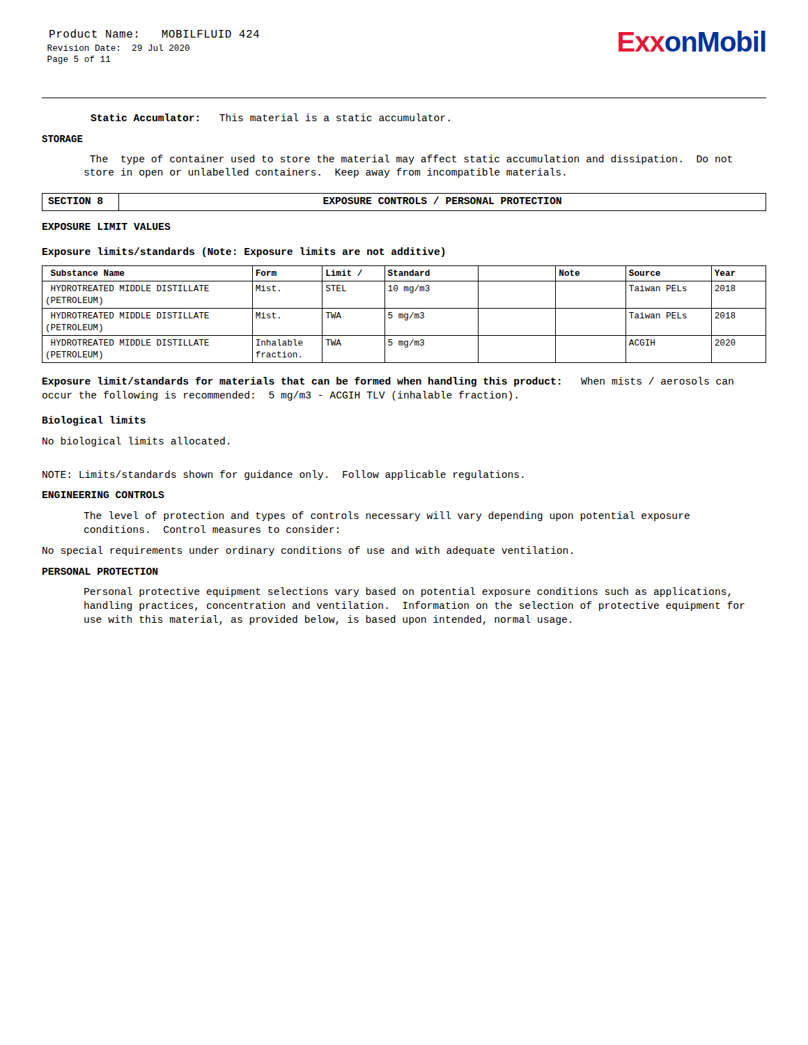Exx onMobil
Product Name: MOBILFLUID 424
Revision Date: 29 Jul 2020
Page 5 of 11
Static Accumlator: This material is a static accumulator.
STORAGE
The type of container used to store the material may affect static accumulation and dissipation. Do not store in open or unlabelled containers. Keep away from incompatible materials.
SECTION 8
EXPOSURE CONTROLS / PERSONAL PROTECTION
EXPOSURE LIMIT VALUES
Exposure limits/standards (Note: Exposure limits are not additive)
| Substance Name | Form | Limit / | Standard | | Note | Source | Year |
| --- | --- | --- | --- | --- | --- | --- | --- |
| HYDROTREATED MIDDLE DISTILLATE (PETROLEUM) | Mist. | STEL | 10 mg/m3 | | | Taiwan PELs | 2018 |
| HYDROTREATED MIDDLE DISTILLATE (PETROLEUM) | Mist. | TWA | 5 mg/m3 | | | Taiwan PELs | 2018 |
| HYDROTREATED MIDDLE DISTILLATE (PETROLEUM) | Inhalable fraction. | TWA | 5 mg/m3 | | | ACGIH | 2020 |
Exposure limit/standards for materials that can be formed when handling this product: When mists / aerosols can occur the following is recommended: 5 mg/m3 - ACGIH TLV (inhalable fraction).
Biological limits
No biological limits allocated.
NOTE: Limits/standards shown for guidance only. Follow applicable regulations.
ENGINEERING CONTROLS
The level of protection and types of controls necessary will vary depending upon potential exposure conditions. Control measures to consider:
No special requirements under ordinary conditions of use and with adequate ventilation.
PERSONAL PROTECTION
Personal protective equipment selections vary based on potential exposure conditions such as applications, handling practices, concentration and ventilation. Information on the selection of protective equipment for use with this material, as provided below, is based upon intended, normal usage.